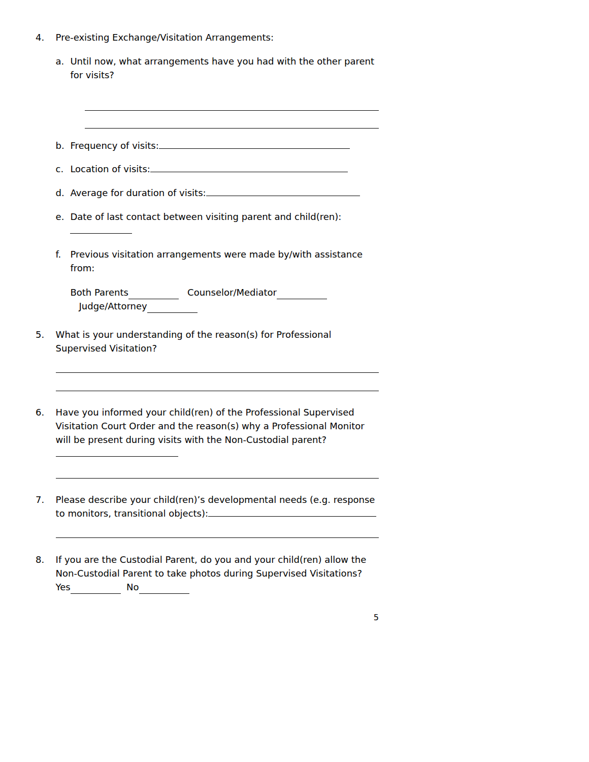Pre-existing Exchange/Visitation Arrangements:
a. Until now, what arrangements have you had with the other parent for visits?
b. Frequency of visits:
c. Location of visits:
d. Average for duration of visits:
e. Date of last contact between visiting parent and child(ren):
f. Previous visitation arrangements were made by/with assistance from:
Both Parents Counselor/Mediator Judge/Attorney
What is your understanding of the reason(s) for Professional Supervised Visitation?
Have you informed your child(ren) of the Professional Supervised Visitation Court Order and the reason(s) why a Professional Monitor will be present during visits with the Non-Custodial parent?
Please describe your child(ren)’s developmental needs (e.g. response to monitors, transitional objects):
If you are the Custodial Parent, do you and your child(ren) allow the Non-Custodial Parent to take photos during Supervised Visitations? Yes No
5